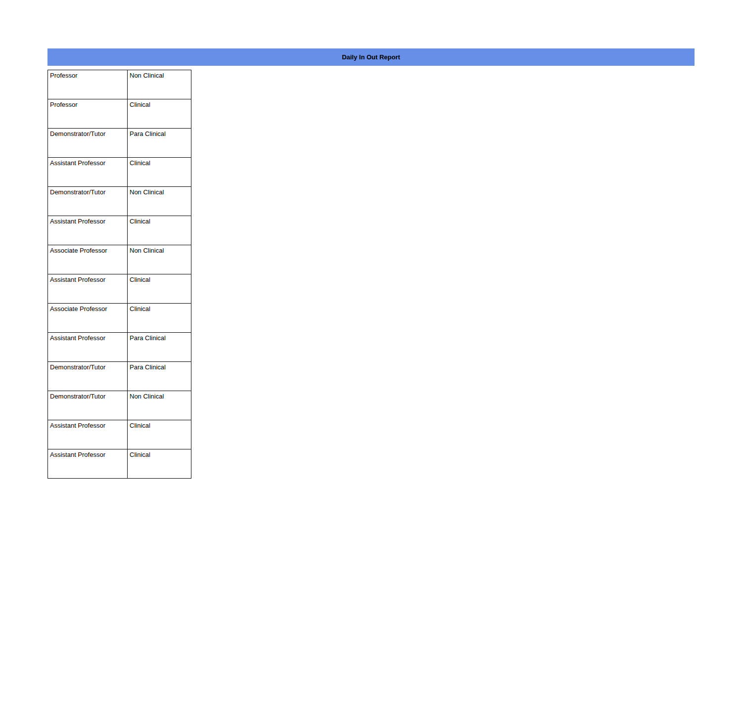Daily In Out Report
| Professor | Non Clinical |
| Professor | Clinical |
| Demonstrator/Tutor | Para Clinical |
| Assistant Professor | Clinical |
| Demonstrator/Tutor | Non Clinical |
| Assistant Professor | Clinical |
| Associate Professor | Non Clinical |
| Assistant Professor | Clinical |
| Associate Professor | Clinical |
| Assistant Professor | Para Clinical |
| Demonstrator/Tutor | Para Clinical |
| Demonstrator/Tutor | Non Clinical |
| Assistant Professor | Clinical |
| Assistant Professor | Clinical |